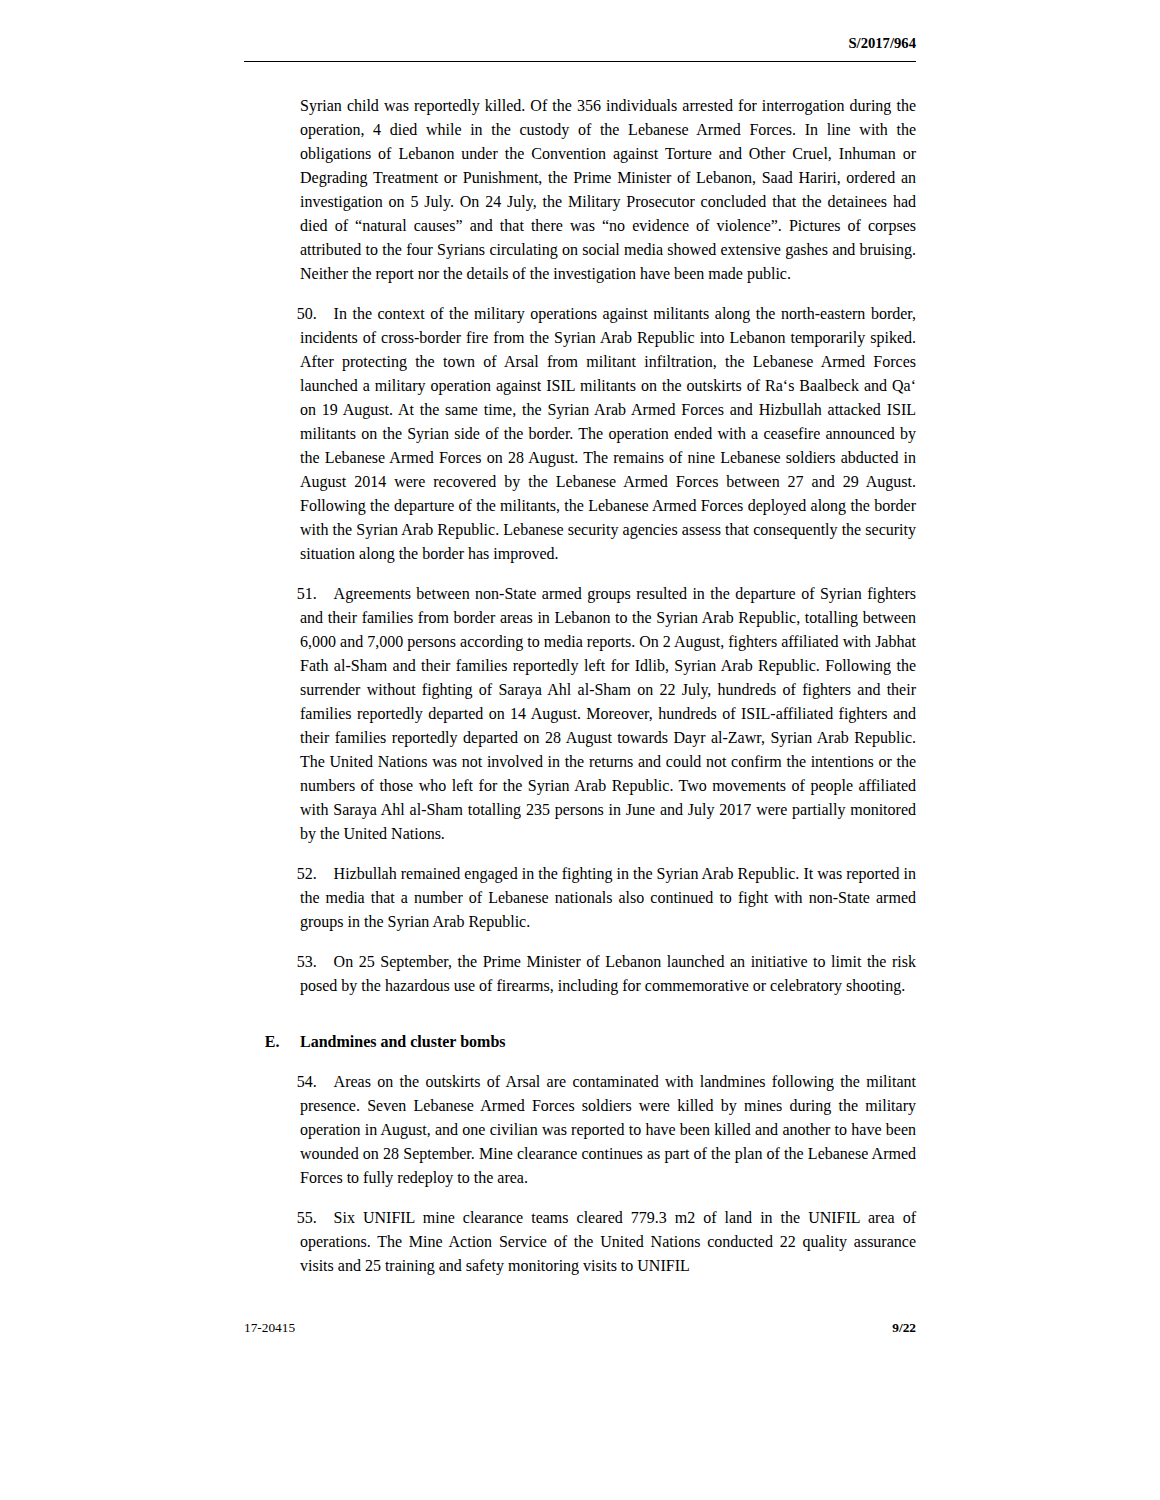S/2017/964
Syrian child was reportedly killed. Of the 356 individuals arrested for interrogation during the operation, 4 died while in the custody of the Lebanese Armed Forces. In line with the obligations of Lebanon under the Convention against Torture and Other Cruel, Inhuman or Degrading Treatment or Punishment, the Prime Minister of Lebanon, Saad Hariri, ordered an investigation on 5 July. On 24 July, the Military Prosecutor concluded that the detainees had died of “natural causes” and that there was “no evidence of violence”. Pictures of corpses attributed to the four Syrians circulating on social media showed extensive gashes and bruising. Neither the report nor the details of the investigation have been made public.
50. In the context of the military operations against militants along the north-eastern border, incidents of cross-border fire from the Syrian Arab Republic into Lebanon temporarily spiked. After protecting the town of Arsal from militant infiltration, the Lebanese Armed Forces launched a military operation against ISIL militants on the outskirts of Ra‘s Baalbeck and Qa‘ on 19 August. At the same time, the Syrian Arab Armed Forces and Hizbullah attacked ISIL militants on the Syrian side of the border. The operation ended with a ceasefire announced by the Lebanese Armed Forces on 28 August. The remains of nine Lebanese soldiers abducted in August 2014 were recovered by the Lebanese Armed Forces between 27 and 29 August. Following the departure of the militants, the Lebanese Armed Forces deployed along the border with the Syrian Arab Republic. Lebanese security agencies assess that consequently the security situation along the border has improved.
51. Agreements between non-State armed groups resulted in the departure of Syrian fighters and their families from border areas in Lebanon to the Syrian Arab Republic, totalling between 6,000 and 7,000 persons according to media reports. On 2 August, fighters affiliated with Jabhat Fath al-Sham and their families reportedly left for Idlib, Syrian Arab Republic. Following the surrender without fighting of Saraya Ahl al-Sham on 22 July, hundreds of fighters and their families reportedly departed on 14 August. Moreover, hundreds of ISIL-affiliated fighters and their families reportedly departed on 28 August towards Dayr al-Zawr, Syrian Arab Republic. The United Nations was not involved in the returns and could not confirm the intentions or the numbers of those who left for the Syrian Arab Republic. Two movements of people affiliated with Saraya Ahl al-Sham totalling 235 persons in June and July 2017 were partially monitored by the United Nations.
52. Hizbullah remained engaged in the fighting in the Syrian Arab Republic. It was reported in the media that a number of Lebanese nationals also continued to fight with non-State armed groups in the Syrian Arab Republic.
53. On 25 September, the Prime Minister of Lebanon launched an initiative to limit the risk posed by the hazardous use of firearms, including for commemorative or celebratory shooting.
E. Landmines and cluster bombs
54. Areas on the outskirts of Arsal are contaminated with landmines following the militant presence. Seven Lebanese Armed Forces soldiers were killed by mines during the military operation in August, and one civilian was reported to have been killed and another to have been wounded on 28 September. Mine clearance continues as part of the plan of the Lebanese Armed Forces to fully redeploy to the area.
55. Six UNIFIL mine clearance teams cleared 779.3 m2 of land in the UNIFIL area of operations. The Mine Action Service of the United Nations conducted 22 quality assurance visits and 25 training and safety monitoring visits to UNIFIL
17-20415
9/22